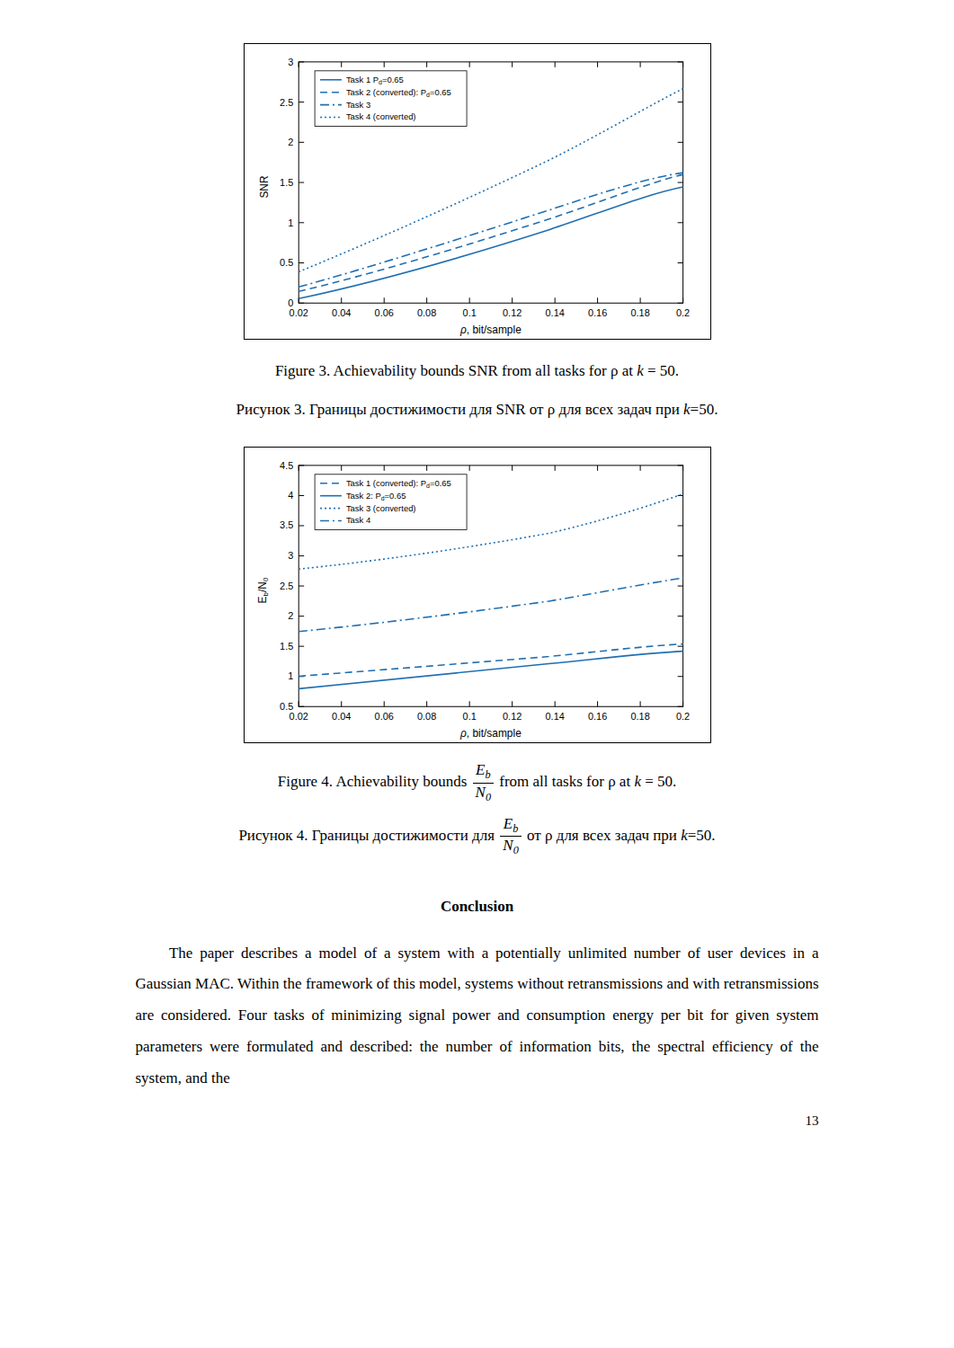0 0.5 1 1.5 2 2.5 3 SNR 0.02 0.04 0.06 0.08 0.1 0.12 0.14 0.16 0.18 0.2 ρ, bit/sample Task 1 Pd=0.65 Task 2 (converted): Pd=0.65 Task 3 Task 4 (converted)
Figure 3. Achievability bounds SNR from all tasks for ρ at k = 50.
Рисунок 3. Границы достижимости для SNR от ρ для всех задач при k=50.
0.5 1 1.5 2 2.5 3 3.5 4 4.5 Eb/N0 0.02 0.04 0.06 0.08 0.1 0.12 0.14 0.16 0.18 0.2 ρ, bit/sample Task 1 (converted): Pd=0.65 Task 2: Pd=0.65 Task 3 (converted) Task 4
Figure 4. Achievability bounds Eb N0 from all tasks for ρ at k = 50.
Рисунок 4. Границы достижимости для Eb N0 от ρ для всех задач при k=50.
Conclusion
The paper describes a model of a system with a potentially unlimited number of user devices in a Gaussian MAC. Within the framework of this model, systems without retransmissions and with retransmissions are considered. Four tasks of minimizing signal power and consumption energy per bit for given system parameters were formulated and described: the number of information bits, the spectral efficiency of the system, and the
13